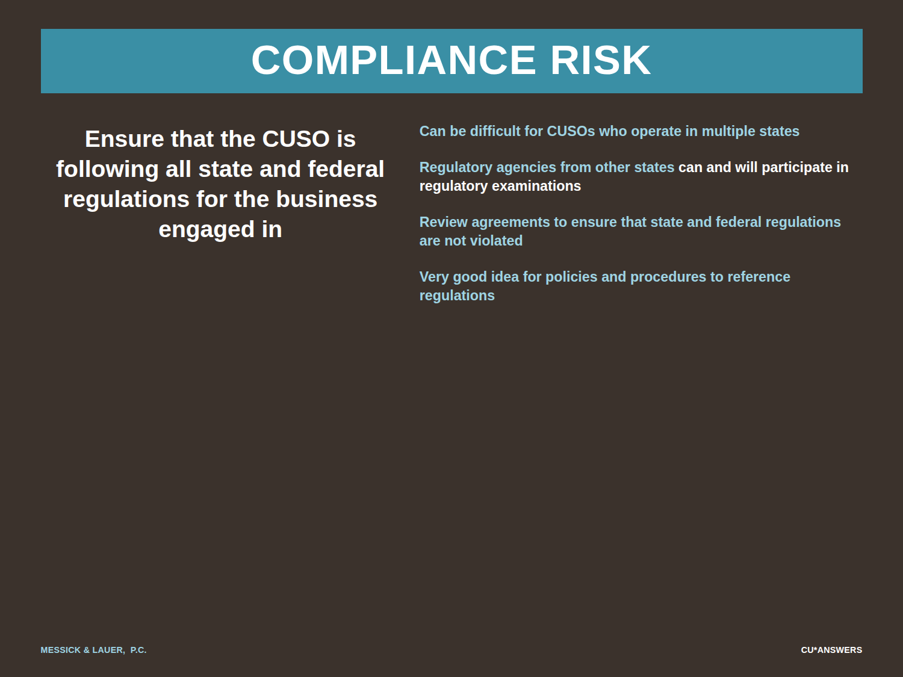COMPLIANCE RISK
Ensure that the CUSO is following all state and federal regulations for the business engaged in
Can be difficult for CUSOs who operate in multiple states
Regulatory agencies from other states can and will participate in regulatory examinations
Review agreements to ensure that state and federal regulations are not violated
Very good idea for policies and procedures to reference regulations
MESSICK & LAUER, P.C.
CU*ANSWERS